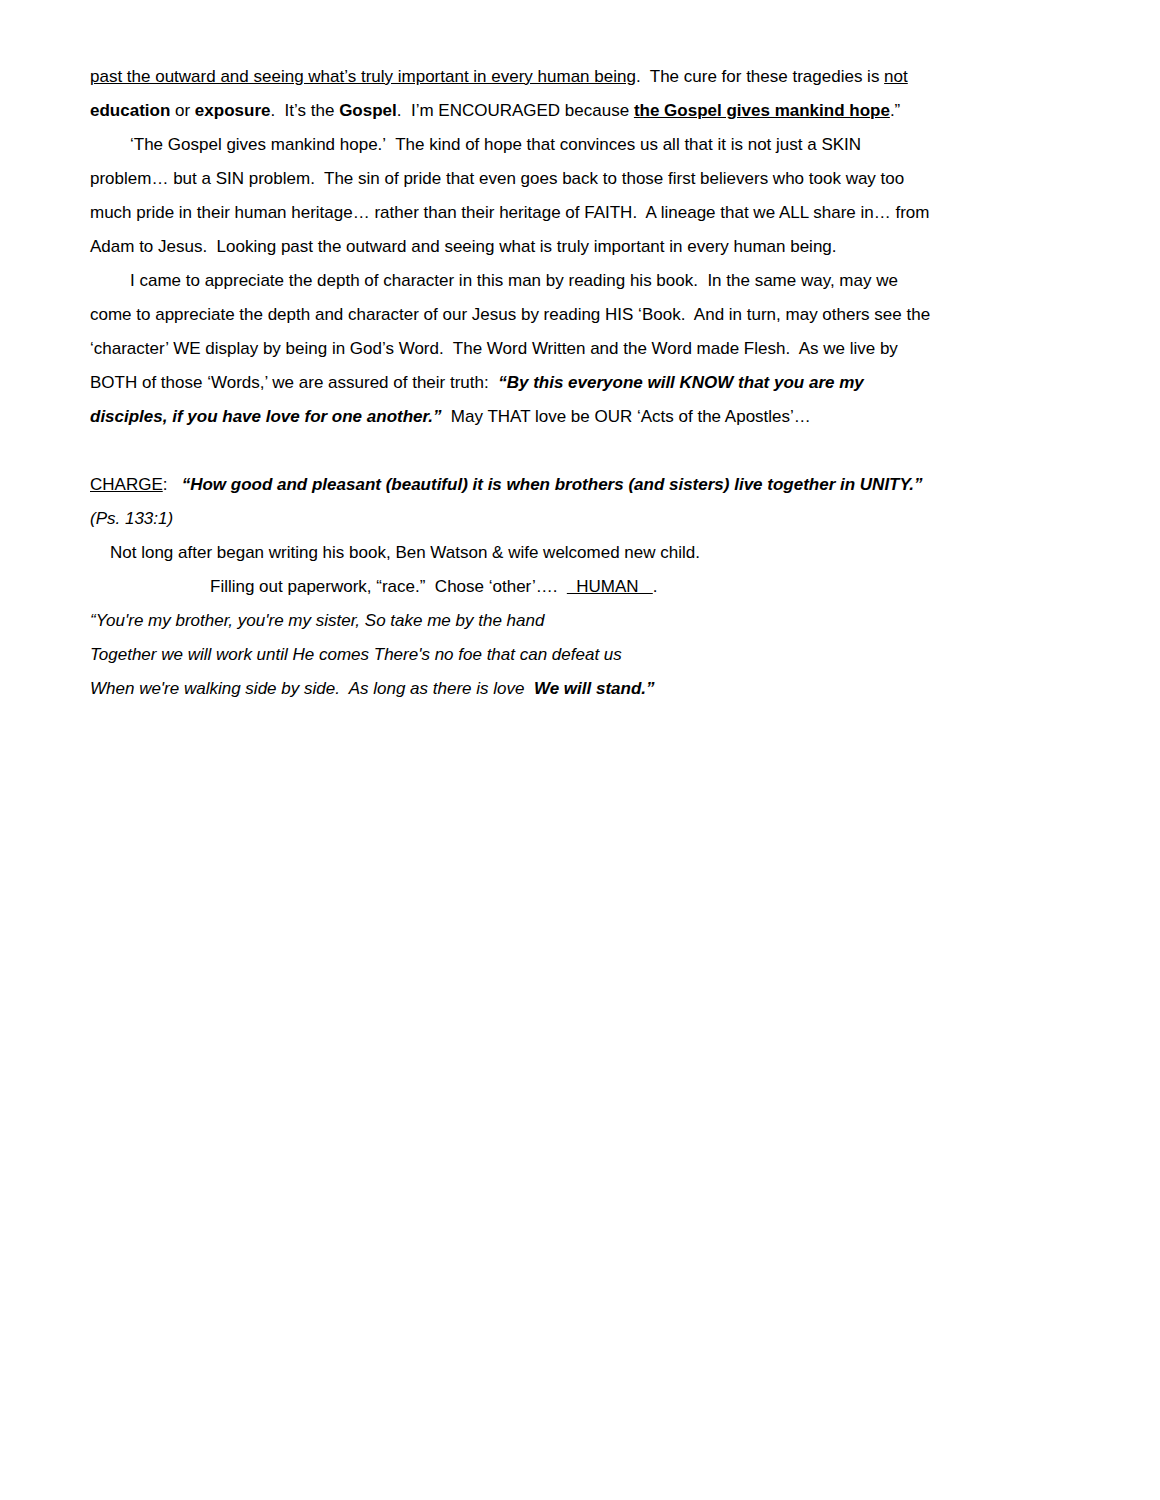past the outward and seeing what’s truly important in every human being. The cure for these tragedies is not education or exposure. It’s the Gospel. I’m ENCOURAGED because the Gospel gives mankind hope.”
‘The Gospel gives mankind hope.’ The kind of hope that convinces us all that it is not just a SKIN problem… but a SIN problem. The sin of pride that even goes back to those first believers who took way too much pride in their human heritage… rather than their heritage of FAITH. A lineage that we ALL share in… from Adam to Jesus. Looking past the outward and seeing what is truly important in every human being.
I came to appreciate the depth of character in this man by reading his book. In the same way, may we come to appreciate the depth and character of our Jesus by reading HIS ‘Book. And in turn, may others see the ‘character’ WE display by being in God’s Word. The Word Written and the Word made Flesh. As we live by BOTH of those ‘Words,’ we are assured of their truth: “By this everyone will KNOW that you are my disciples, if you have love for one another.” May THAT love be OUR ‘Acts of the Apostles’…
CHARGE: “How good and pleasant (beautiful) it is when brothers (and sisters) live together in UNITY.” (Ps. 133:1)
Not long after began writing his book, Ben Watson & wife welcomed new child.
Filling out paperwork, “race.” Chose ‘other’…. HUMAN .
“You're my brother, you're my sister, So take me by the hand
Together we will work until He comes There's no foe that can defeat us
When we're walking side by side. As long as there is love We will stand.”